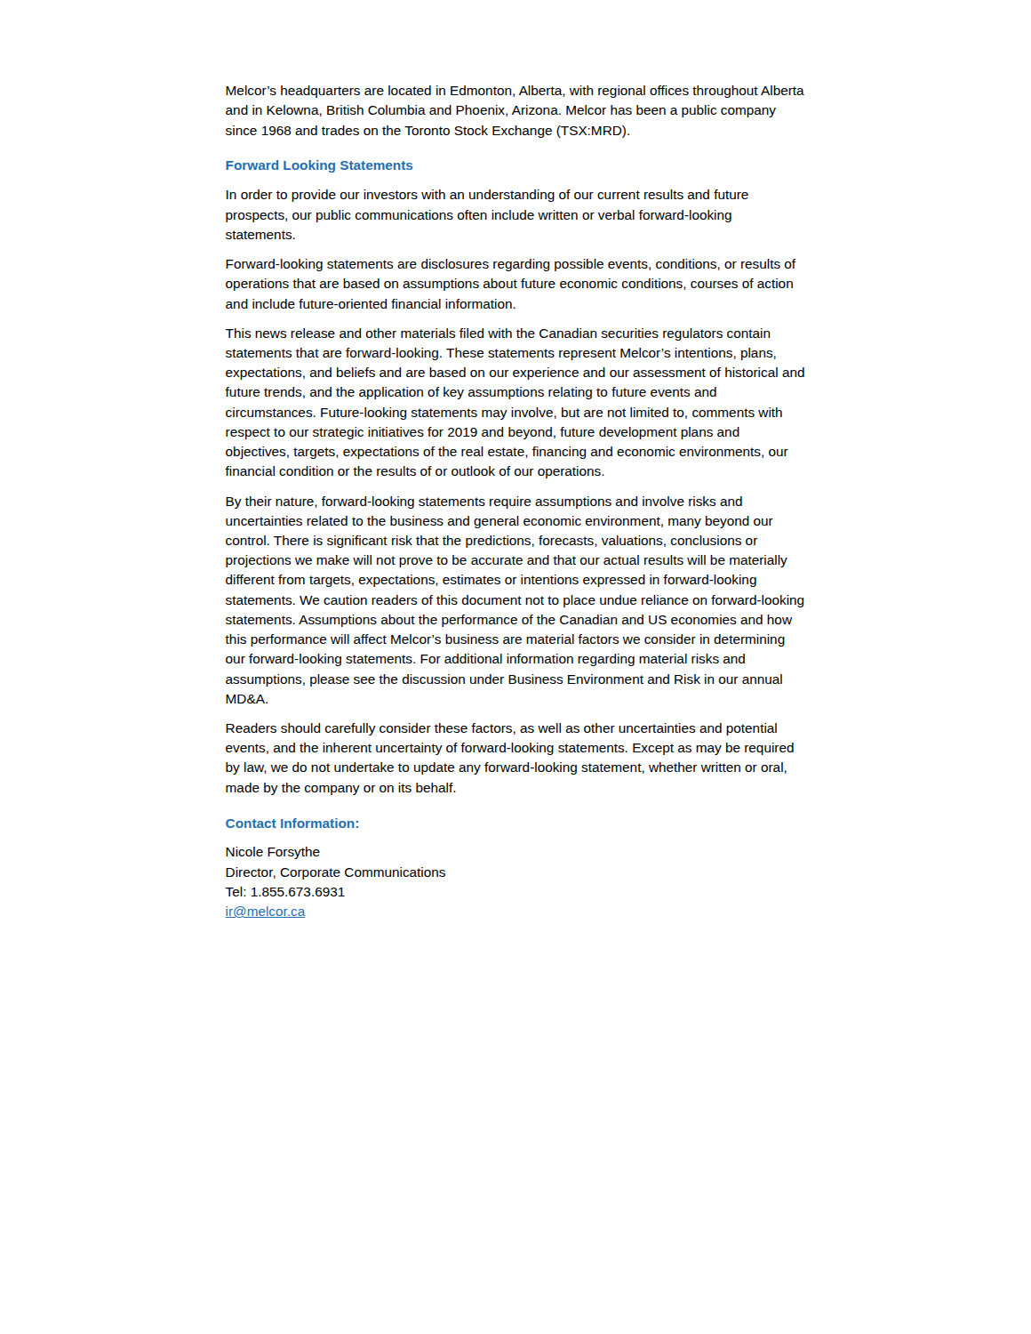Melcor’s headquarters are located in Edmonton, Alberta, with regional offices throughout Alberta and in Kelowna, British Columbia and Phoenix, Arizona. Melcor has been a public company since 1968 and trades on the Toronto Stock Exchange (TSX:MRD).
Forward Looking Statements
In order to provide our investors with an understanding of our current results and future prospects, our public communications often include written or verbal forward-looking statements.
Forward-looking statements are disclosures regarding possible events, conditions, or results of operations that are based on assumptions about future economic conditions, courses of action and include future-oriented financial information.
This news release and other materials filed with the Canadian securities regulators contain statements that are forward-looking. These statements represent Melcor’s intentions, plans, expectations, and beliefs and are based on our experience and our assessment of historical and future trends, and the application of key assumptions relating to future events and circumstances. Future-looking statements may involve, but are not limited to, comments with respect to our strategic initiatives for 2019 and beyond, future development plans and objectives, targets, expectations of the real estate, financing and economic environments, our financial condition or the results of or outlook of our operations.
By their nature, forward-looking statements require assumptions and involve risks and uncertainties related to the business and general economic environment, many beyond our control. There is significant risk that the predictions, forecasts, valuations, conclusions or projections we make will not prove to be accurate and that our actual results will be materially different from targets, expectations, estimates or intentions expressed in forward-looking statements. We caution readers of this document not to place undue reliance on forward-looking statements. Assumptions about the performance of the Canadian and US economies and how this performance will affect Melcor’s business are material factors we consider in determining our forward-looking statements. For additional information regarding material risks and assumptions, please see the discussion under Business Environment and Risk in our annual MD&A.
Readers should carefully consider these factors, as well as other uncertainties and potential events, and the inherent uncertainty of forward-looking statements. Except as may be required by law, we do not undertake to update any forward-looking statement, whether written or oral, made by the company or on its behalf.
Contact Information:
Nicole Forsythe
Director, Corporate Communications
Tel: 1.855.673.6931
ir@melcor.ca